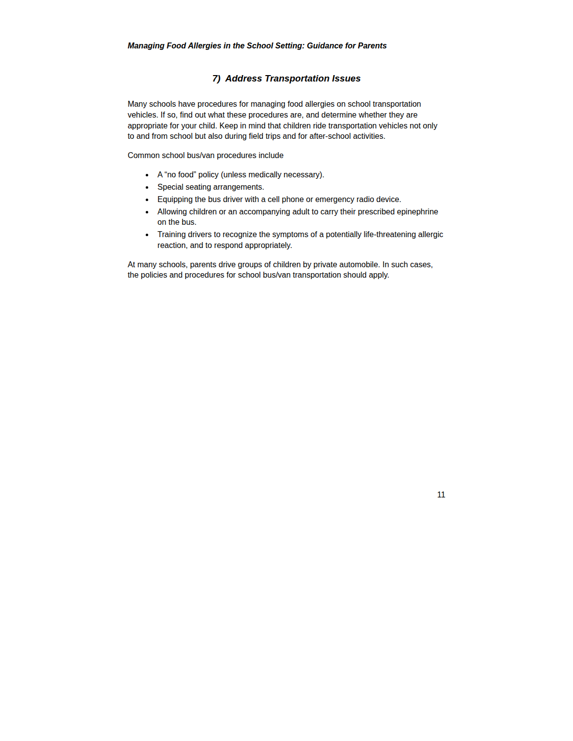Managing Food Allergies in the School Setting: Guidance for Parents
7) Address Transportation Issues
Many schools have procedures for managing food allergies on school transportation vehicles. If so, find out what these procedures are, and determine whether they are appropriate for your child. Keep in mind that children ride transportation vehicles not only to and from school but also during field trips and for after-school activities.
Common school bus/van procedures include
A “no food” policy (unless medically necessary).
Special seating arrangements.
Equipping the bus driver with a cell phone or emergency radio device.
Allowing children or an accompanying adult to carry their prescribed epinephrine on the bus.
Training drivers to recognize the symptoms of a potentially life-threatening allergic reaction, and to respond appropriately.
At many schools, parents drive groups of children by private automobile. In such cases, the policies and procedures for school bus/van transportation should apply.
11